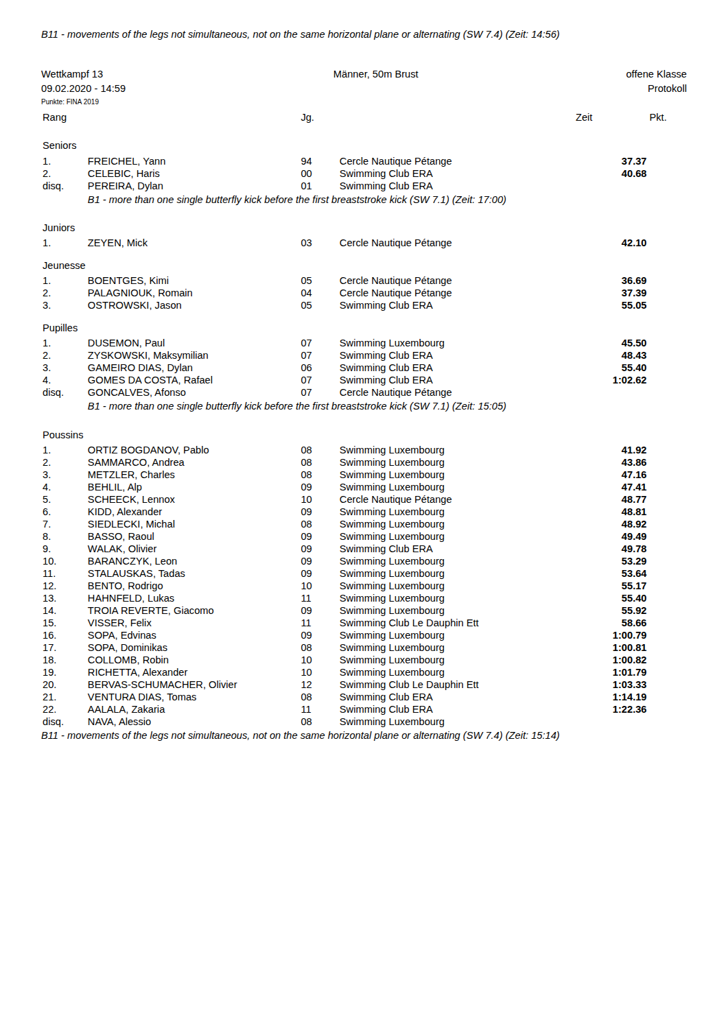B11 - movements of the legs not simultaneous, not on the same horizontal plane or alternating (SW 7.4) (Zeit: 14:56)
Wettkampf 13
09.02.2020 - 14:59
Männer, 50m Brust
offene Klasse
Protokoll
Punkte: FINA 2019
| Rang | | Jg. | | Zeit | Pkt. |
| Seniors |
| 1. | FREICHEL, Yann | 94 | Cercle Nautique Pétange | 37.37 | |
| 2. | CELEBIC, Haris | 00 | Swimming Club ERA | 40.68 | |
| disq. | PEREIRA, Dylan | 01 | Swimming Club ERA | | |
| | B1 - more than one single butterfly kick before the first breaststroke kick (SW 7.1) (Zeit: 17:00) |
| Juniors |
| 1. | ZEYEN, Mick | 03 | Cercle Nautique Pétange | 42.10 | |
| Jeunesse |
| 1. | BOENTGES, Kimi | 05 | Cercle Nautique Pétange | 36.69 | |
| 2. | PALAGNIOUK, Romain | 04 | Cercle Nautique Pétange | 37.39 | |
| 3. | OSTROWSKI, Jason | 05 | Swimming Club ERA | 55.05 | |
| Pupilles |
| 1. | DUSEMON, Paul | 07 | Swimming Luxembourg | 45.50 | |
| 2. | ZYSKOWSKI, Maksymilian | 07 | Swimming Club ERA | 48.43 | |
| 3. | GAMEIRO DIAS, Dylan | 06 | Swimming Club ERA | 55.40 | |
| 4. | GOMES DA COSTA, Rafael | 07 | Swimming Club ERA | 1:02.62 | |
| disq. | GONCALVES, Afonso | 07 | Cercle Nautique Pétange | | |
| | B1 - more than one single butterfly kick before the first breaststroke kick (SW 7.1) (Zeit: 15:05) |
| Poussins |
| 1. | ORTIZ BOGDANOV, Pablo | 08 | Swimming Luxembourg | 41.92 | |
| 2. | SAMMARCO, Andrea | 08 | Swimming Luxembourg | 43.86 | |
| 3. | METZLER, Charles | 08 | Swimming Luxembourg | 47.16 | |
| 4. | BEHLIL, Alp | 09 | Swimming Luxembourg | 47.41 | |
| 5. | SCHEECK, Lennox | 10 | Cercle Nautique Pétange | 48.77 | |
| 6. | KIDD, Alexander | 09 | Swimming Luxembourg | 48.81 | |
| 7. | SIEDLECKI, Michal | 08 | Swimming Luxembourg | 48.92 | |
| 8. | BASSO, Raoul | 09 | Swimming Luxembourg | 49.49 | |
| 9. | WALAK, Olivier | 09 | Swimming Club ERA | 49.78 | |
| 10. | BARANCZYK, Leon | 09 | Swimming Luxembourg | 53.29 | |
| 11. | STALAUSKAS, Tadas | 09 | Swimming Luxembourg | 53.64 | |
| 12. | BENTO, Rodrigo | 10 | Swimming Luxembourg | 55.17 | |
| 13. | HAHNFELD, Lukas | 11 | Swimming Luxembourg | 55.40 | |
| 14. | TROIA REVERTE, Giacomo | 09 | Swimming Luxembourg | 55.92 | |
| 15. | VISSER, Felix | 11 | Swimming Club Le Dauphin Ett | 58.66 | |
| 16. | SOPA, Edvinas | 09 | Swimming Luxembourg | 1:00.79 | |
| 17. | SOPA, Dominikas | 08 | Swimming Luxembourg | 1:00.81 | |
| 18. | COLLOMB, Robin | 10 | Swimming Luxembourg | 1:00.82 | |
| 19. | RICHETTA, Alexander | 10 | Swimming Luxembourg | 1:01.79 | |
| 20. | BERVAS-SCHUMACHER, Olivier | 12 | Swimming Club Le Dauphin Ett | 1:03.33 | |
| 21. | VENTURA DIAS, Tomas | 08 | Swimming Club ERA | 1:14.19 | |
| 22. | AALALA, Zakaria | 11 | Swimming Club ERA | 1:22.36 | |
| disq. | NAVA, Alessio | 08 | Swimming Luxembourg | | |
B11 - movements of the legs not simultaneous, not on the same horizontal plane or alternating (SW 7.4) (Zeit: 15:14)